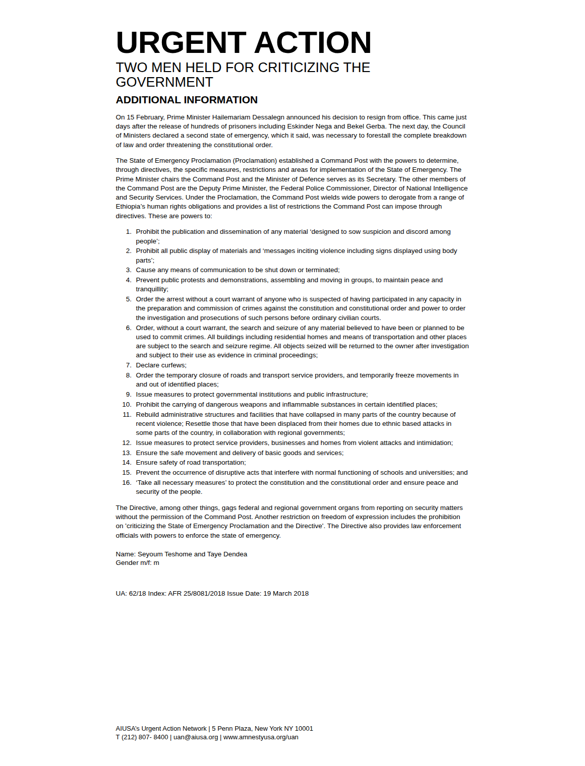URGENT ACTION
TWO MEN HELD FOR CRITICIZING THE GOVERNMENT
ADDITIONAL INFORMATION
On 15 February, Prime Minister Hailemariam Dessalegn announced his decision to resign from office. This came just days after the release of hundreds of prisoners including Eskinder Nega and Bekel Gerba. The next day, the Council of Ministers declared a second state of emergency, which it said, was necessary to forestall the complete breakdown of law and order threatening the constitutional order.
The State of Emergency Proclamation (Proclamation) established a Command Post with the powers to determine, through directives, the specific measures, restrictions and areas for implementation of the State of Emergency. The Prime Minister chairs the Command Post and the Minister of Defence serves as its Secretary. The other members of the Command Post are the Deputy Prime Minister, the Federal Police Commissioner, Director of National Intelligence and Security Services. Under the Proclamation, the Command Post wields wide powers to derogate from a range of Ethiopia’s human rights obligations and provides a list of restrictions the Command Post can impose through directives. These are powers to:
Prohibit the publication and dissemination of any material ‘designed to sow suspicion and discord among people’;
Prohibit all public display of materials and ‘messages inciting violence including signs displayed using body parts’;
Cause any means of communication to be shut down or terminated;
Prevent public protests and demonstrations, assembling and moving in groups, to maintain peace and tranquillity;
Order the arrest without a court warrant of anyone who is suspected of having participated in any capacity in the preparation and commission of crimes against the constitution and constitutional order and power to order the investigation and prosecutions of such persons before ordinary civilian courts.
Order, without a court warrant, the search and seizure of any material believed to have been or planned to be used to commit crimes. All buildings including residential homes and means of transportation and other places are subject to the search and seizure regime. All objects seized will be returned to the owner after investigation and subject to their use as evidence in criminal proceedings;
Declare curfews;
Order the temporary closure of roads and transport service providers, and temporarily freeze movements in and out of identified places;
Issue measures to protect governmental institutions and public infrastructure;
Prohibit the carrying of dangerous weapons and inflammable substances in certain identified places;
Rebuild administrative structures and facilities that have collapsed in many parts of the country because of recent violence; Resettle those that have been displaced from their homes due to ethnic based attacks in some parts of the country, in collaboration with regional governments;
Issue measures to protect service providers, businesses and homes from violent attacks and intimidation;
Ensure the safe movement and delivery of basic goods and services;
Ensure safety of road transportation;
Prevent the occurrence of disruptive acts that interfere with normal functioning of schools and universities; and
‘Take all necessary measures’ to protect the constitution and the constitutional order and ensure peace and security of the people.
The Directive, among other things, gags federal and regional government organs from reporting on security matters without the permission of the Command Post. Another restriction on freedom of expression includes the prohibition on 'criticizing the State of Emergency Proclamation and the Directive'. The Directive also provides law enforcement officials with powers to enforce the state of emergency.
Name: Seyoum Teshome and Taye Dendea
Gender m/f: m
UA: 62/18 Index: AFR 25/8081/2018 Issue Date: 19 March 2018
AIUSA’s Urgent Action Network | 5 Penn Plaza, New York NY 10001
T (212) 807- 8400 | uan@aiusa.org | www.amnestyusa.org/uan